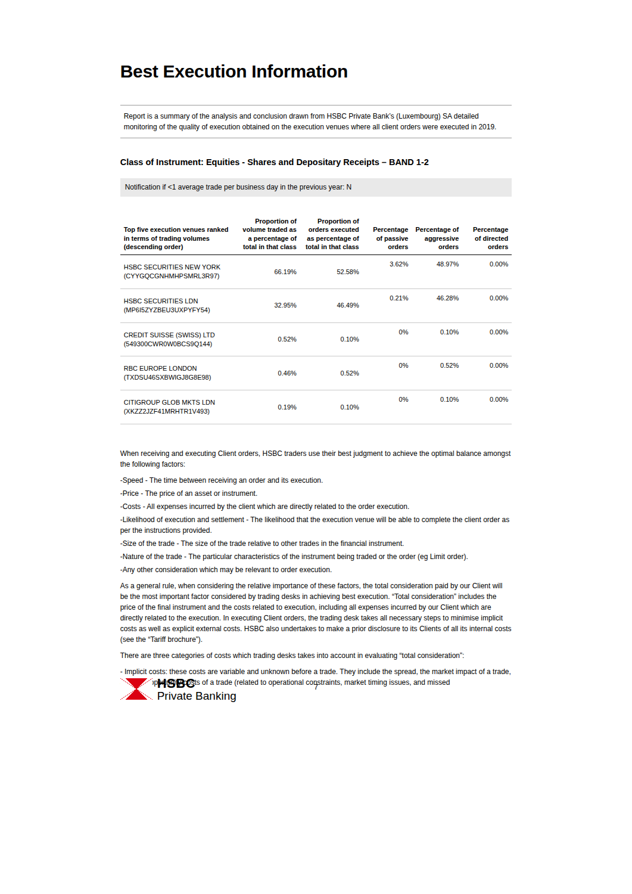Best Execution Information
Report is a summary of the analysis and conclusion drawn from HSBC Private Bank’s (Luxembourg) SA detailed monitoring of the quality of execution obtained on the execution venues where all client orders were executed in 2019.
Class of Instrument: Equities - Shares and Depositary Receipts – BAND 1-2
Notification if <1 average trade per business day in the previous year: N
| Top five execution venues ranked in terms of trading volumes (descending order) | Proportion of volume traded as a percentage of total in that class | Proportion of orders executed as percentage of total in that class | Percentage of passive orders | Percentage of aggressive orders | Percentage of directed orders |
| --- | --- | --- | --- | --- | --- |
| HSBC SECURITIES NEW YORK (CYYGQCGNHMHPSMRL3R97) | 66.19% | 52.58% | 3.62% | 48.97% | 0.00% |
| HSBC SECURITIES LDN (MP6I5ZYZBEU3UXPYFY54) | 32.95% | 46.49% | 0.21% | 46.28% | 0.00% |
| CREDIT SUISSE (SWISS) LTD (549300CWR0W0BCS9Q144) | 0.52% | 0.10% | 0% | 0.10% | 0.00% |
| RBC EUROPE LONDON (TXDSU46SXBWIGJ8G8E98) | 0.46% | 0.52% | 0% | 0.52% | 0.00% |
| CITIGROUP GLOB MKTS LDN (XKZZ2JZF41MRHTR1V493) | 0.19% | 0.10% | 0% | 0.10% | 0.00% |
When receiving and executing Client orders, HSBC traders use their best judgment to achieve the optimal balance amongst the following factors:
-Speed - The time between receiving an order and its execution.
-Price - The price of an asset or instrument.
-Costs - All expenses incurred by the client which are directly related to the order execution.
-Likelihood of execution and settlement - The likelihood that the execution venue will be able to complete the client order as per the instructions provided.
-Size of the trade - The size of the trade relative to other trades in the financial instrument.
-Nature of the trade - The particular characteristics of the instrument being traded or the order (eg Limit order).
-Any other consideration which may be relevant to order execution.
As a general rule, when considering the relative importance of these factors, the total consideration paid by our Client will be the most important factor considered by trading desks in achieving best execution. “Total consideration” includes the price of the final instrument and the costs related to execution, including all expenses incurred by our Client which are directly related to the execution. In executing Client orders, the trading desk takes all necessary steps to minimise implicit costs as well as explicit external costs. HSBC also undertakes to make a prior disclosure to its Clients of all its internal costs (see the “Tariff brochure”).
There are three categories of costs which trading desks takes into account in evaluating “total consideration”:
- Implicit costs: these costs are variable and unknown before a trade. They include the spread, the market impact of a trade, and the opportunity costs of a trade (related to operational constraints, market timing issues, and missed
HSBC
Private Banking
7